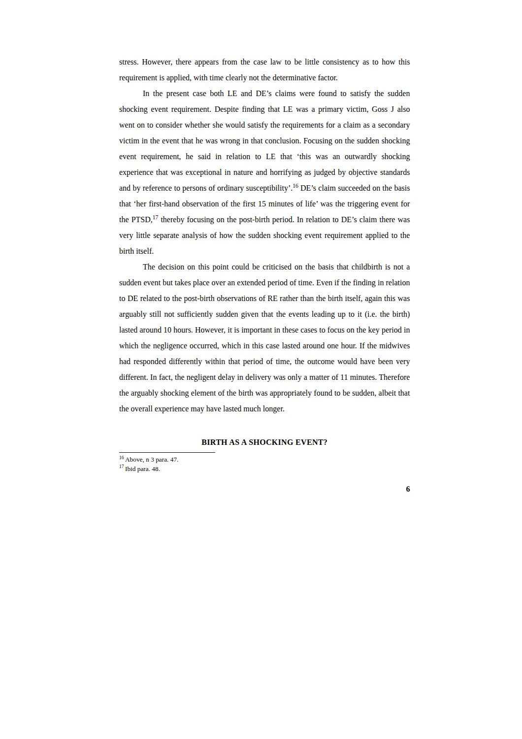stress. However, there appears from the case law to be little consistency as to how this requirement is applied, with time clearly not the determinative factor.
In the present case both LE and DE’s claims were found to satisfy the sudden shocking event requirement. Despite finding that LE was a primary victim, Goss J also went on to consider whether she would satisfy the requirements for a claim as a secondary victim in the event that he was wrong in that conclusion. Focusing on the sudden shocking event requirement, he said in relation to LE that ‘this was an outwardly shocking experience that was exceptional in nature and horrifying as judged by objective standards and by reference to persons of ordinary susceptibility’.16 DE’s claim succeeded on the basis that ‘her first-hand observation of the first 15 minutes of life’ was the triggering event for the PTSD,17 thereby focusing on the post-birth period. In relation to DE’s claim there was very little separate analysis of how the sudden shocking event requirement applied to the birth itself.
The decision on this point could be criticised on the basis that childbirth is not a sudden event but takes place over an extended period of time. Even if the finding in relation to DE related to the post-birth observations of RE rather than the birth itself, again this was arguably still not sufficiently sudden given that the events leading up to it (i.e. the birth) lasted around 10 hours. However, it is important in these cases to focus on the key period in which the negligence occurred, which in this case lasted around one hour. If the midwives had responded differently within that period of time, the outcome would have been very different. In fact, the negligent delay in delivery was only a matter of 11 minutes. Therefore the arguably shocking element of the birth was appropriately found to be sudden, albeit that the overall experience may have lasted much longer.
BIRTH AS A SHOCKING EVENT?
16Above, n 3 para. 47.
17Ibid para. 48.
6